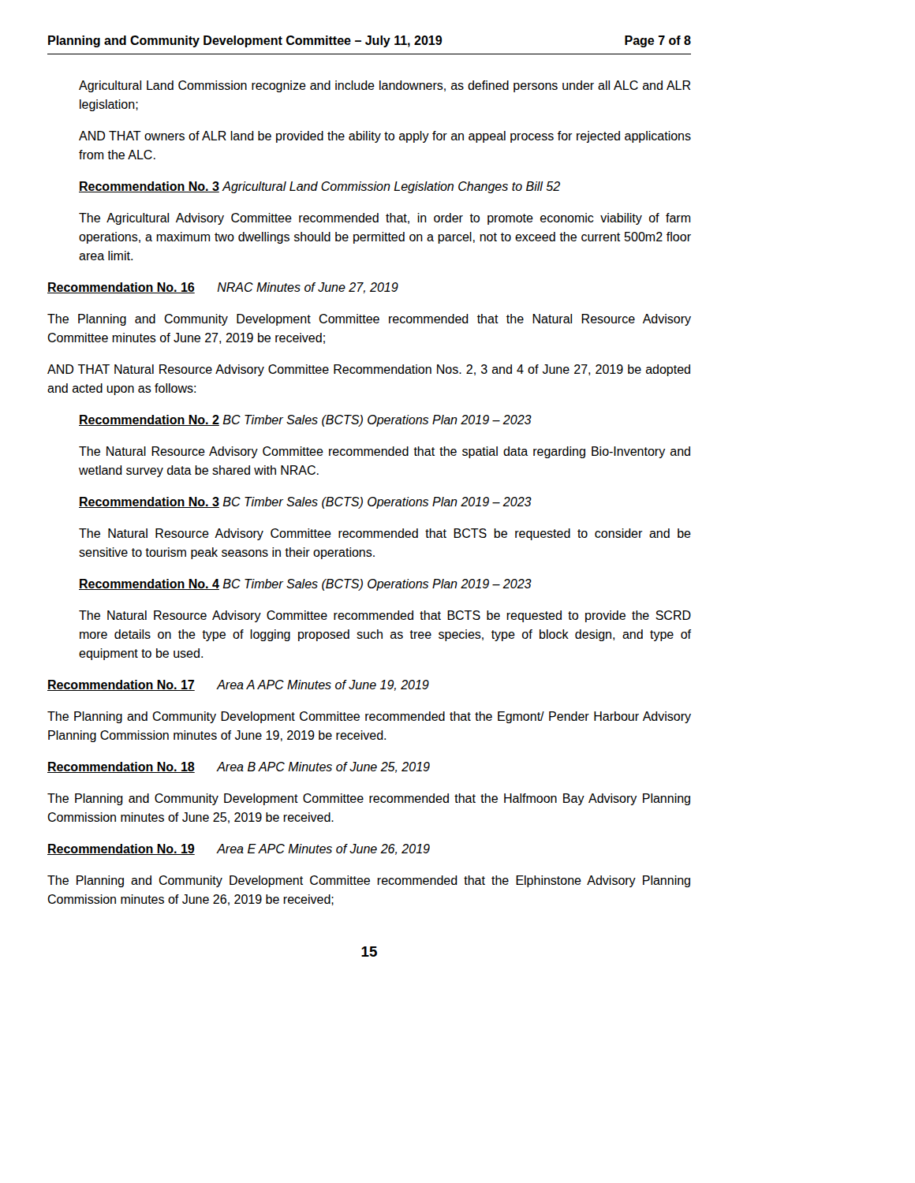Planning and Community Development Committee – July 11, 2019 Page 7 of 8
Agricultural Land Commission recognize and include landowners, as defined persons under all ALC and ALR legislation;
AND THAT owners of ALR land be provided the ability to apply for an appeal process for rejected applications from the ALC.
Recommendation No. 3 Agricultural Land Commission Legislation Changes to Bill 52
The Agricultural Advisory Committee recommended that, in order to promote economic viability of farm operations, a maximum two dwellings should be permitted on a parcel, not to exceed the current 500m2 floor area limit.
Recommendation No. 16 NRAC Minutes of June 27, 2019
The Planning and Community Development Committee recommended that the Natural Resource Advisory Committee minutes of June 27, 2019 be received;
AND THAT Natural Resource Advisory Committee Recommendation Nos. 2, 3 and 4 of June 27, 2019 be adopted and acted upon as follows:
Recommendation No. 2 BC Timber Sales (BCTS) Operations Plan 2019 – 2023
The Natural Resource Advisory Committee recommended that the spatial data regarding Bio-Inventory and wetland survey data be shared with NRAC.
Recommendation No. 3 BC Timber Sales (BCTS) Operations Plan 2019 – 2023
The Natural Resource Advisory Committee recommended that BCTS be requested to consider and be sensitive to tourism peak seasons in their operations.
Recommendation No. 4 BC Timber Sales (BCTS) Operations Plan 2019 – 2023
The Natural Resource Advisory Committee recommended that BCTS be requested to provide the SCRD more details on the type of logging proposed such as tree species, type of block design, and type of equipment to be used.
Recommendation No. 17 Area A APC Minutes of June 19, 2019
The Planning and Community Development Committee recommended that the Egmont/ Pender Harbour Advisory Planning Commission minutes of June 19, 2019 be received.
Recommendation No. 18 Area B APC Minutes of June 25, 2019
The Planning and Community Development Committee recommended that the Halfmoon Bay Advisory Planning Commission minutes of June 25, 2019 be received.
Recommendation No. 19 Area E APC Minutes of June 26, 2019
The Planning and Community Development Committee recommended that the Elphinstone Advisory Planning Commission minutes of June 26, 2019 be received;
15